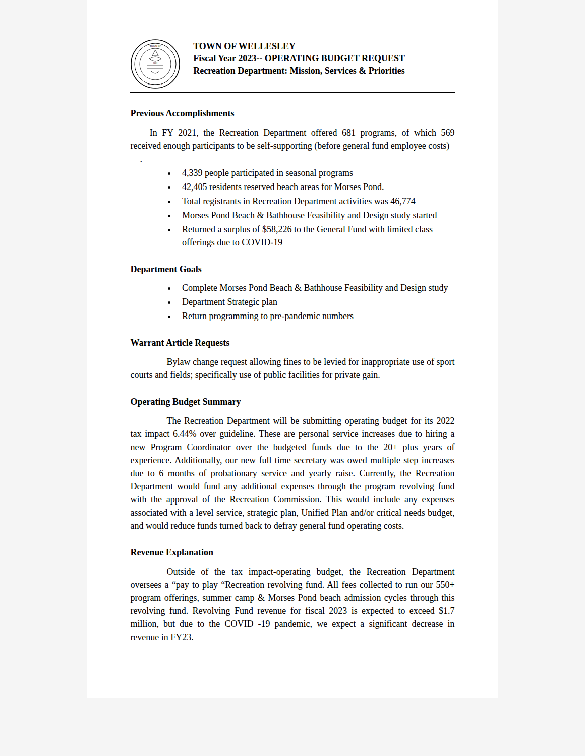TOWN OF WELLESLEY 1881
TOWN OF WELLESLEY
Fiscal Year 2023-- OPERATING BUDGET REQUEST
Recreation Department: Mission, Services & Priorities
Previous Accomplishments
In FY 2021, the Recreation Department offered 681 programs, of which 569 received enough participants to be self-supporting (before general fund employee costs)
.
4,339 people participated in seasonal programs
42,405 residents reserved beach areas for Morses Pond.
Total registrants in Recreation Department activities was 46,774
Morses Pond Beach & Bathhouse Feasibility and Design study started
Returned a surplus of $58,226 to the General Fund with limited class offerings due to COVID-19
Department Goals
Complete Morses Pond Beach & Bathhouse Feasibility and Design study
Department Strategic plan
Return programming to pre-pandemic numbers
Warrant Article Requests
Bylaw change request allowing fines to be levied for inappropriate use of sport courts and fields; specifically use of public facilities for private gain.
Operating Budget Summary
The Recreation Department will be submitting operating budget for its 2022 tax impact 6.44% over guideline. These are personal service increases due to hiring a new Program Coordinator over the budgeted funds due to the 20+ plus years of experience. Additionally, our new full time secretary was owed multiple step increases due to 6 months of probationary service and yearly raise. Currently, the Recreation Department would fund any additional expenses through the program revolving fund with the approval of the Recreation Commission. This would include any expenses associated with a level service, strategic plan, Unified Plan and/or critical needs budget, and would reduce funds turned back to defray general fund operating costs.
Revenue Explanation
Outside of the tax impact-operating budget, the Recreation Department oversees a “pay to play “Recreation revolving fund. All fees collected to run our 550+ program offerings, summer camp & Morses Pond beach admission cycles through this revolving fund. Revolving Fund revenue for fiscal 2023 is expected to exceed $1.7 million, but due to the COVID -19 pandemic, we expect a significant decrease in revenue in FY23.